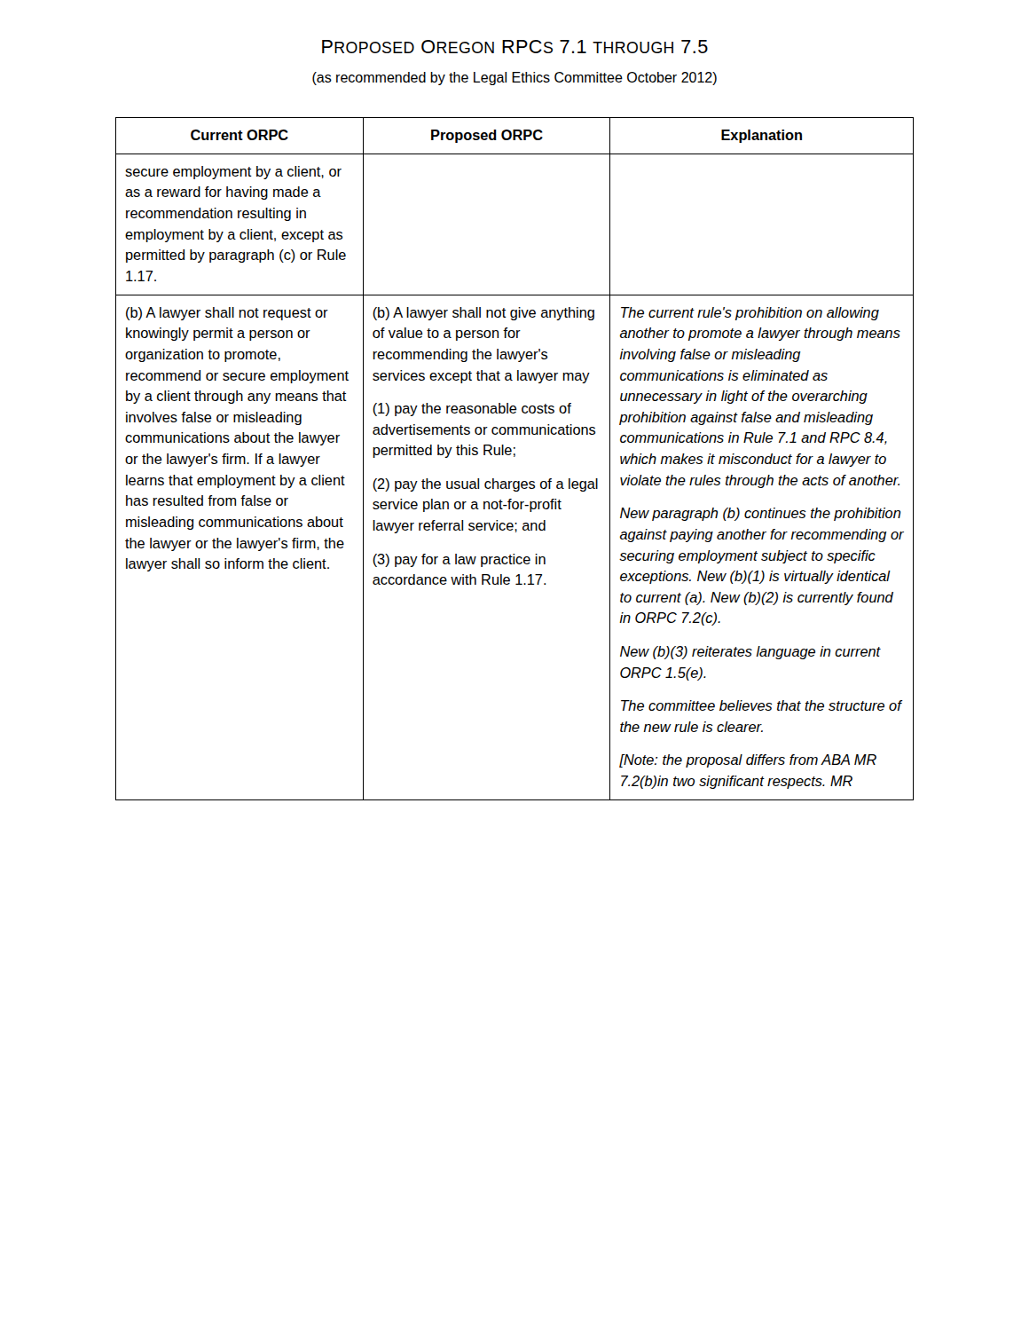PROPOSED OREGON RPCS 7.1 THROUGH 7.5
(as recommended by the Legal Ethics Committee October 2012)
| Current ORPC | Proposed ORPC | Explanation |
| --- | --- | --- |
| secure employment by a client, or as a reward for having made a recommendation resulting in employment by a client, except as permitted by paragraph (c) or Rule 1.17. | | |
| (b) A lawyer shall not request or knowingly permit a person or organization to promote, recommend or secure employment by a client through any means that involves false or misleading communications about the lawyer or the lawyer's firm. If a lawyer learns that employment by a client has resulted from false or misleading communications about the lawyer or the lawyer's firm, the lawyer shall so inform the client. | (b) A lawyer shall not give anything of value to a person for recommending the lawyer's services except that a lawyer may (1) pay the reasonable costs of advertisements or communications permitted by this Rule; (2) pay the usual charges of a legal service plan or a not-for-profit lawyer referral service; and (3) pay for a law practice in accordance with Rule 1.17. | The current rule's prohibition on allowing another to promote a lawyer through means involving false or misleading communications is eliminated as unnecessary in light of the overarching prohibition against false and misleading communications in Rule 7.1 and RPC 8.4, which makes it misconduct for a lawyer to violate the rules through the acts of another. New paragraph (b) continues the prohibition against paying another for recommending or securing employment subject to specific exceptions. New (b)(1) is virtually identical to current (a). New (b)(2) is currently found in ORPC 7.2(c). New (b)(3) reiterates language in current ORPC 1.5(e). The committee believes that the structure of the new rule is clearer. [Note: the proposal differs from ABA MR 7.2(b)in two significant respects. MR |